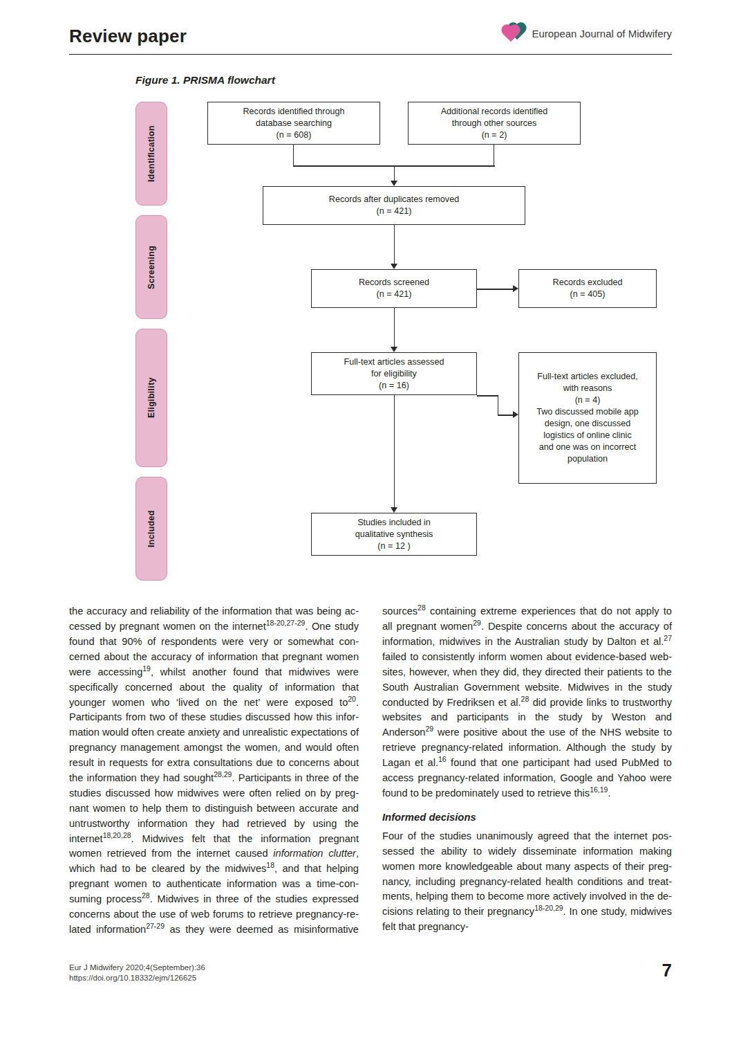Review paper
European Journal of Midwifery
Figure 1. PRISMA flowchart
Identification
Screening
Eligibility
Included
Records identified through
database searching
(n = 608)
Additional records identified
through other sources
(n = 2)
Records after duplicates removed
(n = 421)
Records screened
(n = 421)
Records excluded
(n = 405)
Full-text articles assessed
for eligibility
(n = 16)
Full-text articles excluded,
with reasons
(n = 4)
Two discussed mobile app
design, one discussed
logistics of online clinic
and one was on incorrect
population
Studies included in
qualitative synthesis
(n = 12 )
the accuracy and reliability of the information that was being accessed by pregnant women on the internet18-20,27-29. One study found that 90% of respondents were very or somewhat concerned about the accuracy of information that pregnant women were accessing19, whilst another found that midwives were specifically concerned about the quality of information that younger women who ‘lived on the net’ were exposed to20. Participants from two of these studies discussed how this information would often create anxiety and unrealistic expectations of pregnancy management amongst the women, and would often result in requests for extra consultations due to concerns about the information they had sought28,29. Participants in three of the studies discussed how midwives were often relied on by pregnant women to help them to distinguish between accurate and untrustworthy information they had retrieved by using the internet18,20,28. Midwives felt that the information pregnant women retrieved from the internet caused information clutter, which had to be cleared by the midwives18, and that helping pregnant women to authenticate information was a time-consuming process28. Midwives in three of the studies expressed concerns about the use of web forums to retrieve pregnancy-related information27-29 as they were deemed as misinformative sources28 containing extreme experiences that do not apply to all pregnant women29. Despite concerns about the accuracy of information, midwives in the Australian study by Dalton et al.27 failed to consistently inform women about evidence-based websites, however, when they did, they directed their patients to the South Australian Government website. Midwives in the study conducted by Fredriksen et al.28 did provide links to trustworthy websites and participants in the study by Weston and Anderson29 were positive about the use of the NHS website to retrieve pregnancy-related information. Although the study by Lagan et al.16 found that one participant had used PubMed to access pregnancy-related information, Google and Yahoo were found to be predominately used to retrieve this16,19.
Informed decisions
Four of the studies unanimously agreed that the internet possessed the ability to widely disseminate information making women more knowledgeable about many aspects of their pregnancy, including pregnancy-related health conditions and treatments, helping them to become more actively involved in the decisions relating to their pregnancy18-20,29. In one study, midwives felt that pregnancy-
Eur J Midwifery 2020;4(September):36
https://doi.org/10.18332/ejm/126625
7